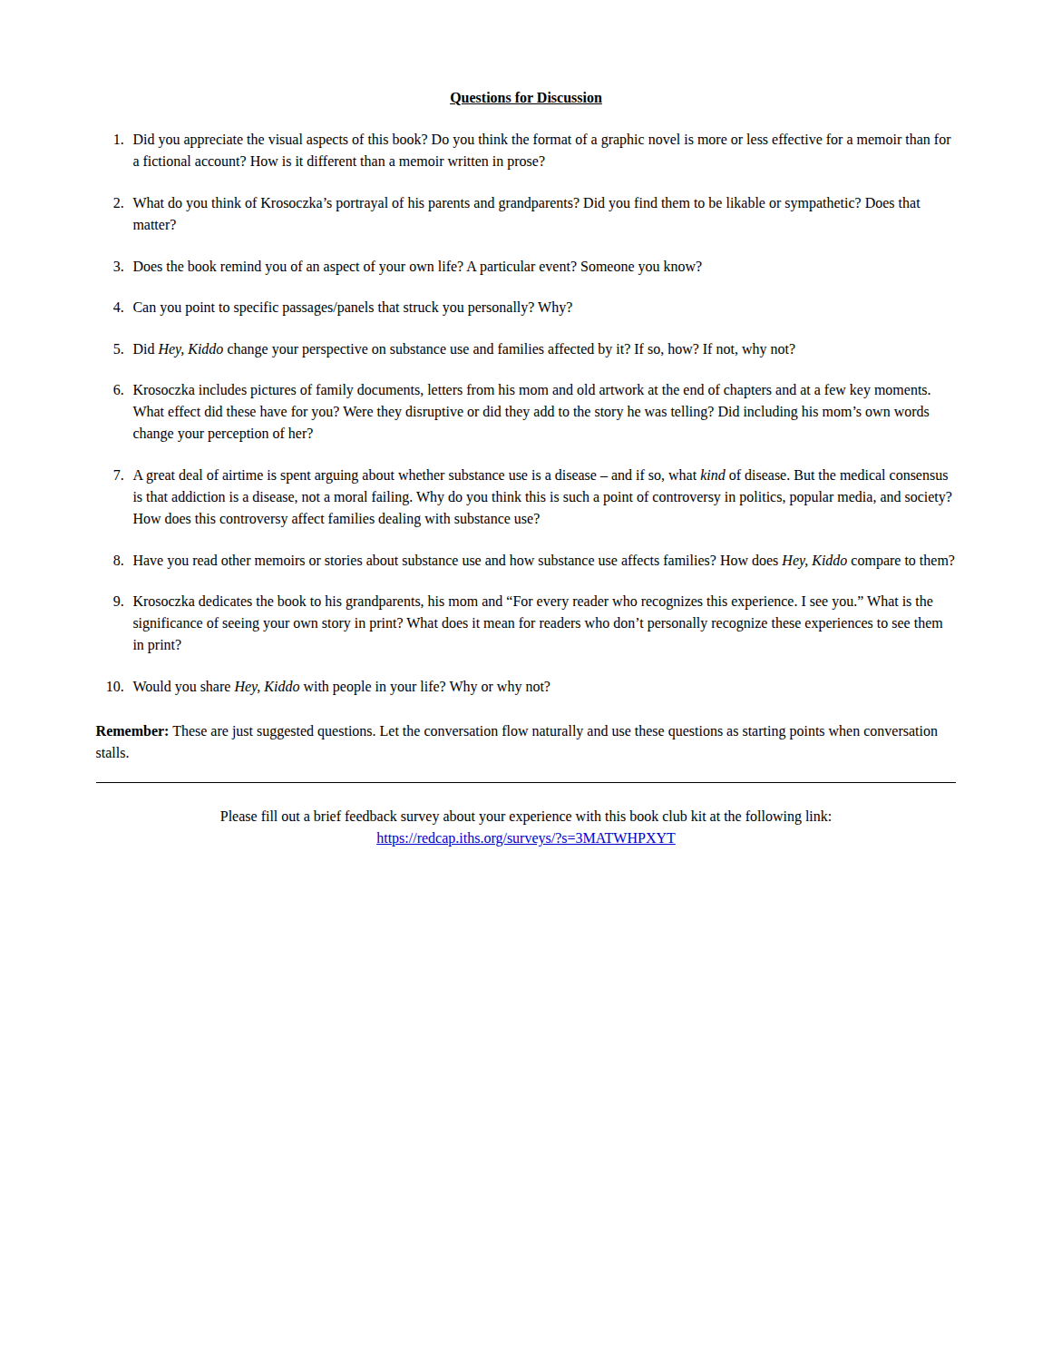Questions for Discussion
Did you appreciate the visual aspects of this book? Do you think the format of a graphic novel is more or less effective for a memoir than for a fictional account? How is it different than a memoir written in prose?
What do you think of Krosoczka’s portrayal of his parents and grandparents? Did you find them to be likable or sympathetic? Does that matter?
Does the book remind you of an aspect of your own life? A particular event? Someone you know?
Can you point to specific passages/panels that struck you personally? Why?
Did Hey, Kiddo change your perspective on substance use and families affected by it? If so, how? If not, why not?
Krosoczka includes pictures of family documents, letters from his mom and old artwork at the end of chapters and at a few key moments. What effect did these have for you? Were they disruptive or did they add to the story he was telling? Did including his mom’s own words change your perception of her?
A great deal of airtime is spent arguing about whether substance use is a disease – and if so, what kind of disease. But the medical consensus is that addiction is a disease, not a moral failing. Why do you think this is such a point of controversy in politics, popular media, and society? How does this controversy affect families dealing with substance use?
Have you read other memoirs or stories about substance use and how substance use affects families? How does Hey, Kiddo compare to them?
Krosoczka dedicates the book to his grandparents, his mom and “For every reader who recognizes this experience. I see you.” What is the significance of seeing your own story in print? What does it mean for readers who don’t personally recognize these experiences to see them in print?
Would you share Hey, Kiddo with people in your life? Why or why not?
Remember: These are just suggested questions. Let the conversation flow naturally and use these questions as starting points when conversation stalls.
Please fill out a brief feedback survey about your experience with this book club kit at the following link:
https://redcap.iths.org/surveys/?s=3MATWHPXYT